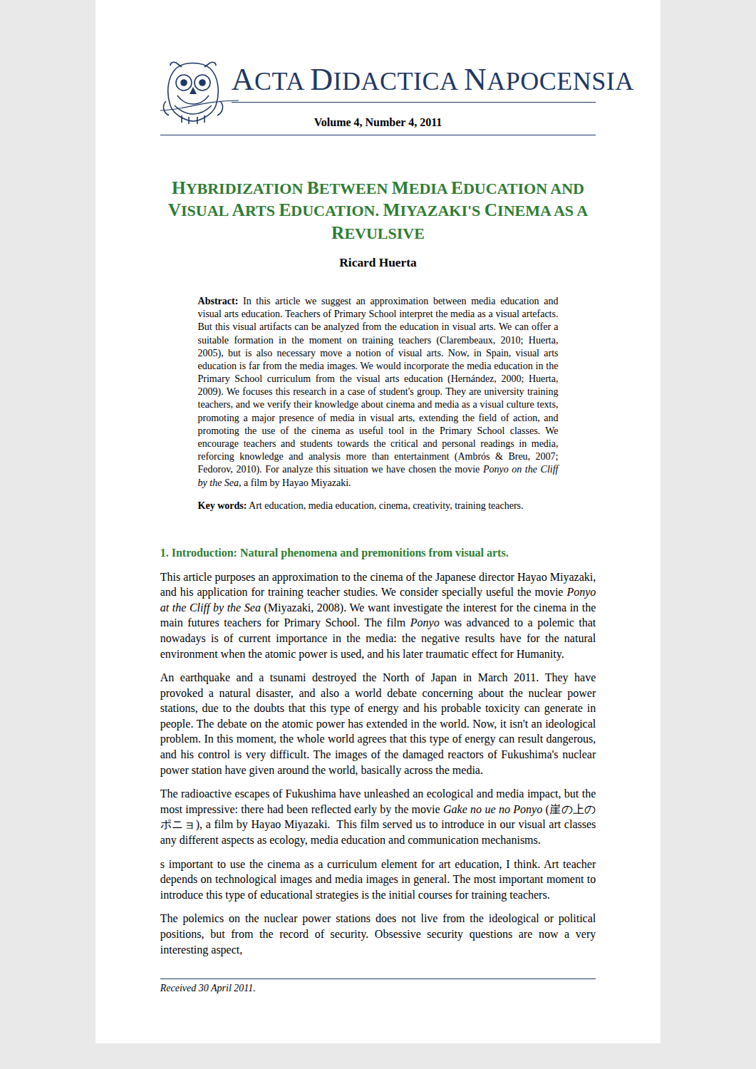ACTA DIDACTICA NAPOCENSIA
Volume 4, Number 4, 2011
HYBRIDIZATION BETWEEN MEDIA EDUCATION AND VISUAL ARTS EDUCATION. MIYAZAKI'S CINEMA AS A REVULSIVE
Ricard Huerta
Abstract: In this article we suggest an approximation between media education and visual arts education. Teachers of Primary School interpret the media as a visual artefacts. But this visual artifacts can be analyzed from the education in visual arts. We can offer a suitable formation in the moment on training teachers (Clarembeaux, 2010; Huerta, 2005), but is also necessary move a notion of visual arts. Now, in Spain, visual arts education is far from the media images. We would incorporate the media education in the Primary School curriculum from the visual arts education (Hernández, 2000; Huerta, 2009). We focuses this research in a case of student's group. They are university training teachers, and we verify their knowledge about cinema and media as a visual culture texts, promoting a major presence of media in visual arts, extending the field of action, and promoting the use of the cinema as useful tool in the Primary School classes. We encourage teachers and students towards the critical and personal readings in media, reforcing knowledge and analysis more than entertainment (Ambrós & Breu, 2007; Fedorov, 2010). For analyze this situation we have chosen the movie Ponyo on the Cliff by the Sea, a film by Hayao Miyazaki.
Key words: Art education, media education, cinema, creativity, training teachers.
1. Introduction: Natural phenomena and premonitions from visual arts.
This article purposes an approximation to the cinema of the Japanese director Hayao Miyazaki, and his application for training teacher studies. We consider specially useful the movie Ponyo at the Cliff by the Sea (Miyazaki, 2008). We want investigate the interest for the cinema in the main futures teachers for Primary School. The film Ponyo was advanced to a polemic that nowadays is of current importance in the media: the negative results have for the natural environment when the atomic power is used, and his later traumatic effect for Humanity.
An earthquake and a tsunami destroyed the North of Japan in March 2011. They have provoked a natural disaster, and also a world debate concerning about the nuclear power stations, due to the doubts that this type of energy and his probable toxicity can generate in people. The debate on the atomic power has extended in the world. Now, it isn't an ideological problem. In this moment, the whole world agrees that this type of energy can result dangerous, and his control is very difficult. The images of the damaged reactors of Fukushima's nuclear power station have given around the world, basically across the media.
The radioactive escapes of Fukushima have unleashed an ecological and media impact, but the most impressive: there had been reflected early by the movie Gake no ue no Ponyo (崖の上のポニョ), a film by Hayao Miyazaki. This film served us to introduce in our visual art classes any different aspects as ecology, media education and communication mechanisms.
s important to use the cinema as a curriculum element for art education, I think. Art teacher depends on technological images and media images in general. The most important moment to introduce this type of educational strategies is the initial courses for training teachers.
The polemics on the nuclear power stations does not live from the ideological or political positions, but from the record of security. Obsessive security questions are now a very interesting aspect,
Received 30 April 2011.